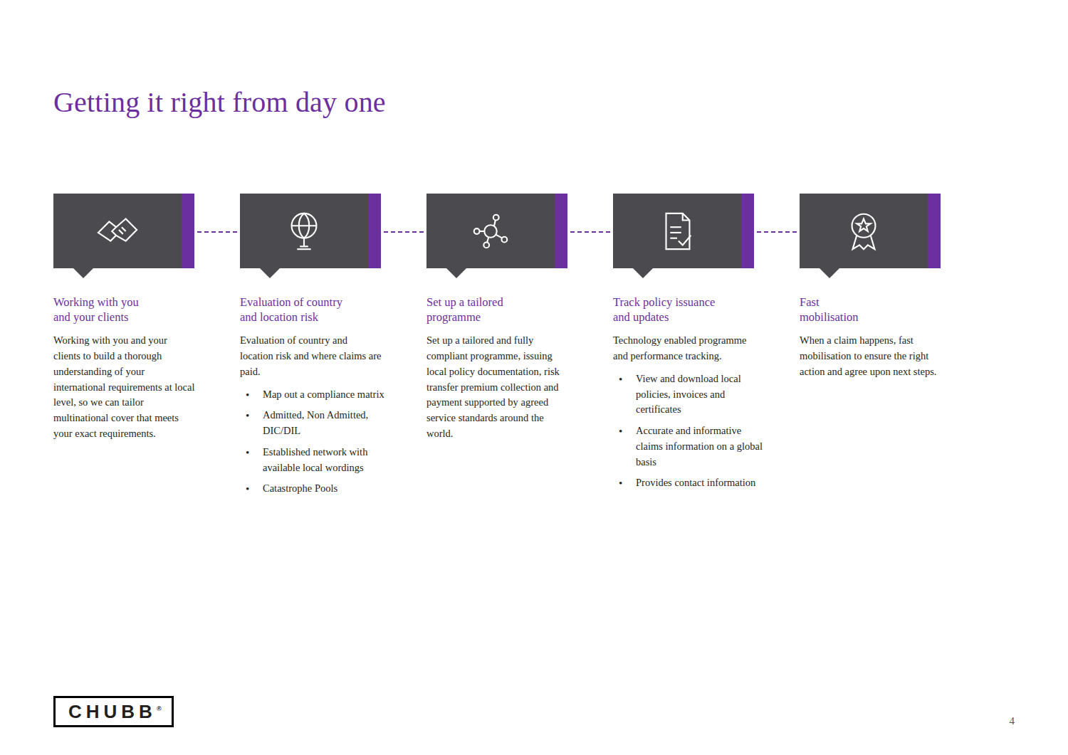Getting it right from day one
Working with you
and your clients
Working with you and your clients to build a thorough understanding of your international requirements at local level, so we can tailor multinational cover that meets your exact requirements.
Evaluation of country
and location risk
Evaluation of country and location risk and where claims are paid.
Map out a compliance matrix
Admitted, Non Admitted, DIC/DIL
Established network with available local wordings
Catastrophe Pools
Set up a tailored
programme
Set up a tailored and fully compliant programme, issuing local policy documentation, risk transfer premium collection and payment supported by agreed service standards around the world.
Track policy issuance
and updates
Technology enabled programme and performance tracking.
View and download local policies, invoices and certificates
Accurate and informative claims information on a global basis
Provides contact information
Fast
mobilisation
When a claim happens, fast mobilisation to ensure the right action and agree upon next steps.
CHUBB® 4